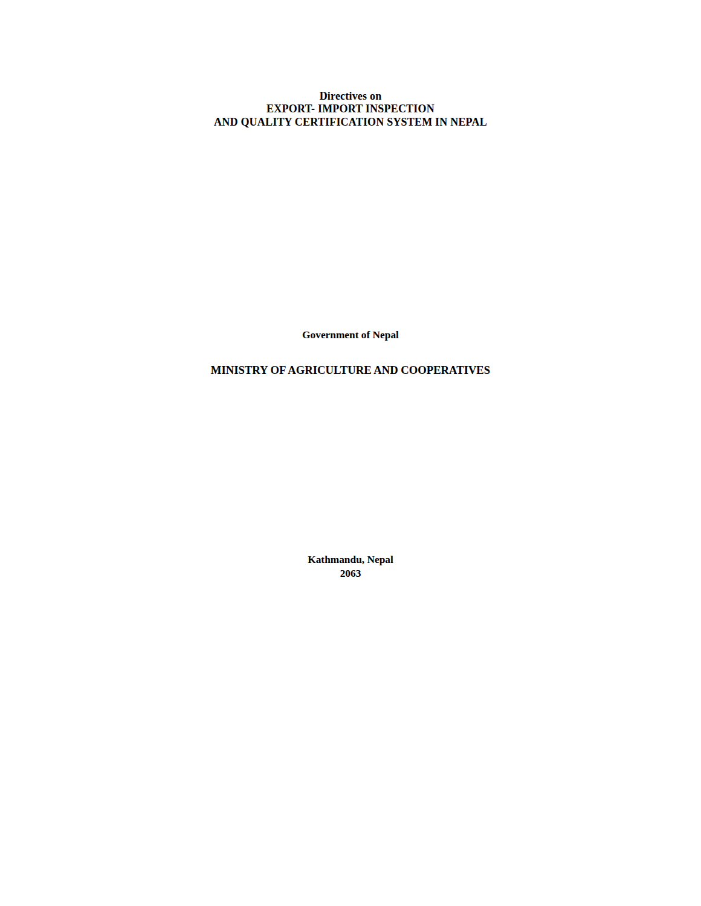Directives on
EXPORT- IMPORT INSPECTION
AND QUALITY CERTIFICATION SYSTEM IN NEPAL
Government of Nepal
MINISTRY OF AGRICULTURE AND COOPERATIVES
Kathmandu, Nepal
2063